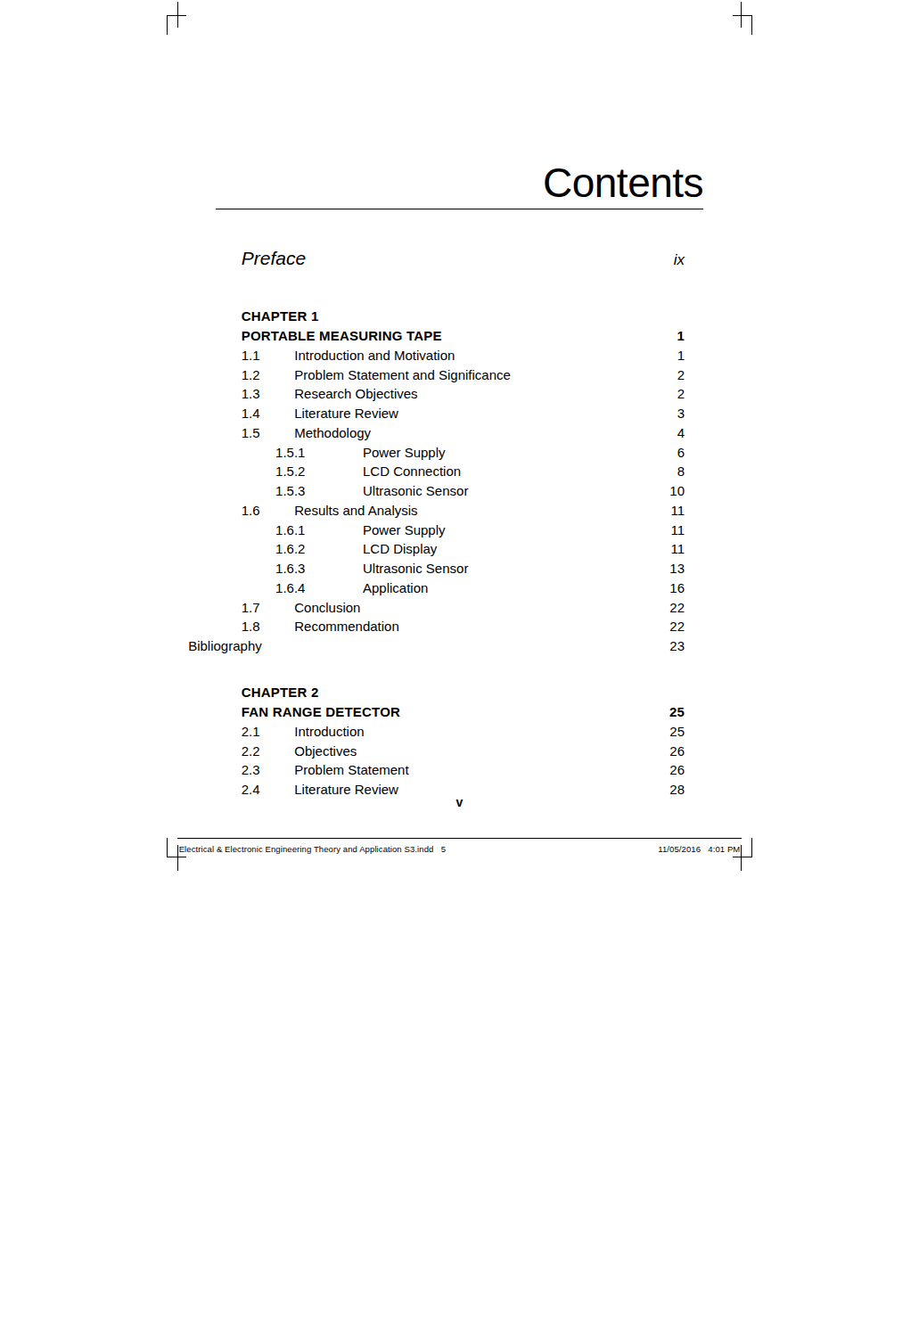Contents
Preface
ix
CHAPTER 1
PORTABLE MEASURING TAPE
1
1.1
Introduction and Motivation
1
1.2
Problem Statement and Significance
2
1.3
Research Objectives
2
1.4
Literature Review
3
1.5
Methodology
4
1.5.1
Power Supply
6
1.5.2
LCD Connection
8
1.5.3
Ultrasonic Sensor
10
1.6
Results and Analysis
11
1.6.1
Power Supply
11
1.6.2
LCD Display
11
1.6.3
Ultrasonic Sensor
13
1.6.4
Application
16
1.7
Conclusion
22
1.8
Recommendation
22
Bibliography
23
CHAPTER 2
FAN RANGE DETECTOR
25
2.1
Introduction
25
2.2
Objectives
26
2.3
Problem Statement
26
2.4
Literature Review
28
v
Electrical & Electronic Engineering Theory and Application S3.indd 5 11/05/2016 4:01 PM